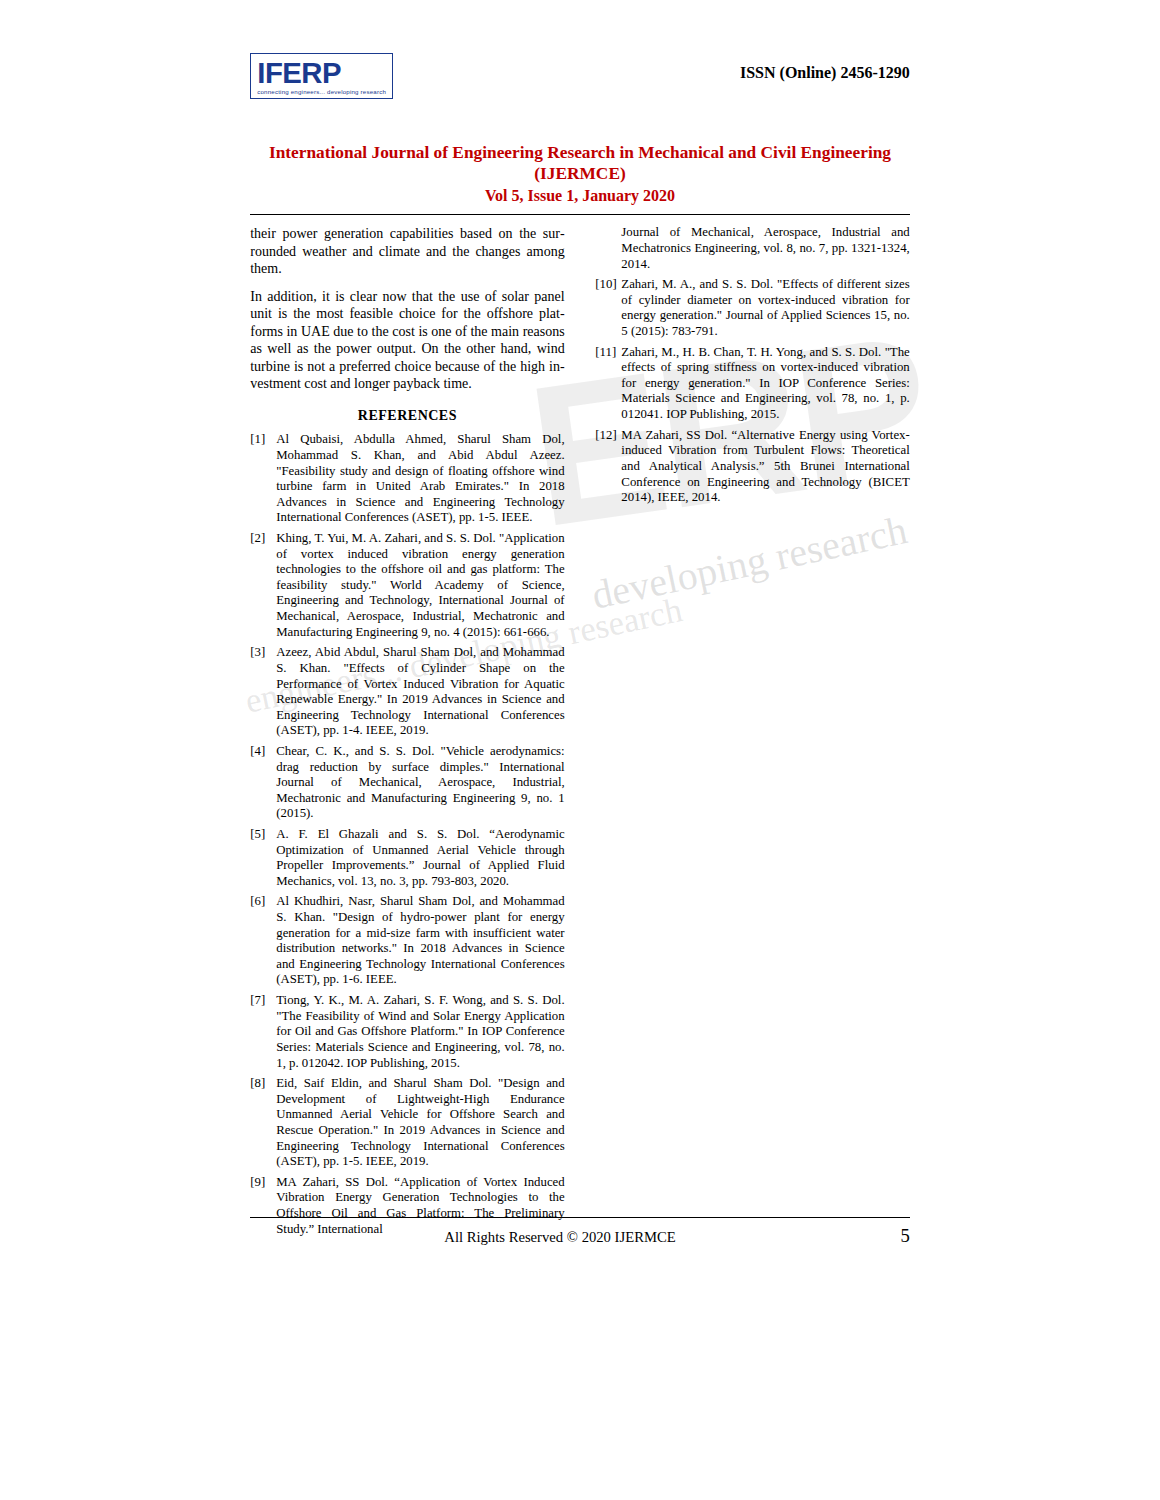IFERP
connecting engineers... developing research
ISSN (Online) 2456-1290
International Journal of Engineering Research in Mechanical and Civil Engineering (IJERMCE)
Vol 5, Issue 1, January 2020
ERP
developing research
engineers... developing research
their power generation capabilities based on the surrounded weather and climate and the changes among them.
In addition, it is clear now that the use of solar panel unit is the most feasible choice for the offshore platforms in UAE due to the cost is one of the main reasons as well as the power output. On the other hand, wind turbine is not a preferred choice because of the high investment cost and longer payback time.
REFERENCES
[1] Al Qubaisi, Abdulla Ahmed, Sharul Sham Dol, Mohammad S. Khan, and Abid Abdul Azeez. "Feasibility study and design of floating offshore wind turbine farm in United Arab Emirates." In 2018 Advances in Science and Engineering Technology International Conferences (ASET), pp. 1-5. IEEE.
[2] Khing, T. Yui, M. A. Zahari, and S. S. Dol. "Application of vortex induced vibration energy generation technologies to the offshore oil and gas platform: The feasibility study." World Academy of Science, Engineering and Technology, International Journal of Mechanical, Aerospace, Industrial, Mechatronic and Manufacturing Engineering 9, no. 4 (2015): 661-666.
[3] Azeez, Abid Abdul, Sharul Sham Dol, and Mohammad S. Khan. "Effects of Cylinder Shape on the Performance of Vortex Induced Vibration for Aquatic Renewable Energy." In 2019 Advances in Science and Engineering Technology International Conferences (ASET), pp. 1-4. IEEE, 2019.
[4] Chear, C. K., and S. S. Dol. "Vehicle aerodynamics: drag reduction by surface dimples." International Journal of Mechanical, Aerospace, Industrial, Mechatronic and Manufacturing Engineering 9, no. 1 (2015).
[5] A. F. El Ghazali and S. S. Dol. “Aerodynamic Optimization of Unmanned Aerial Vehicle through Propeller Improvements.” Journal of Applied Fluid Mechanics, vol. 13, no. 3, pp. 793-803, 2020.
[6] Al Khudhiri, Nasr, Sharul Sham Dol, and Mohammad S. Khan. "Design of hydro-power plant for energy generation for a mid-size farm with insufficient water distribution networks." In 2018 Advances in Science and Engineering Technology International Conferences (ASET), pp. 1-6. IEEE.
[7] Tiong, Y. K., M. A. Zahari, S. F. Wong, and S. S. Dol. "The Feasibility of Wind and Solar Energy Application for Oil and Gas Offshore Platform." In IOP Conference Series: Materials Science and Engineering, vol. 78, no. 1, p. 012042. IOP Publishing, 2015.
[8] Eid, Saif Eldin, and Sharul Sham Dol. "Design and Development of Lightweight-High Endurance Unmanned Aerial Vehicle for Offshore Search and Rescue Operation." In 2019 Advances in Science and Engineering Technology International Conferences (ASET), pp. 1-5. IEEE, 2019.
[9] MA Zahari, SS Dol. “Application of Vortex Induced Vibration Energy Generation Technologies to the Offshore Oil and Gas Platform: The Preliminary Study.” International
Journal of Mechanical, Aerospace, Industrial and Mechatronics Engineering, vol. 8, no. 7, pp. 1321-1324, 2014.
[10] Zahari, M. A., and S. S. Dol. "Effects of different sizes of cylinder diameter on vortex-induced vibration for energy generation." Journal of Applied Sciences 15, no. 5 (2015): 783-791.
[11] Zahari, M., H. B. Chan, T. H. Yong, and S. S. Dol. "The effects of spring stiffness on vortex-induced vibration for energy generation." In IOP Conference Series: Materials Science and Engineering, vol. 78, no. 1, p. 012041. IOP Publishing, 2015.
[12] MA Zahari, SS Dol. “Alternative Energy using Vortex-induced Vibration from Turbulent Flows: Theoretical and Analytical Analysis.” 5th Brunei International Conference on Engineering and Technology (BICET 2014), IEEE, 2014.
All Rights Reserved © 2020 IJERMCE
5